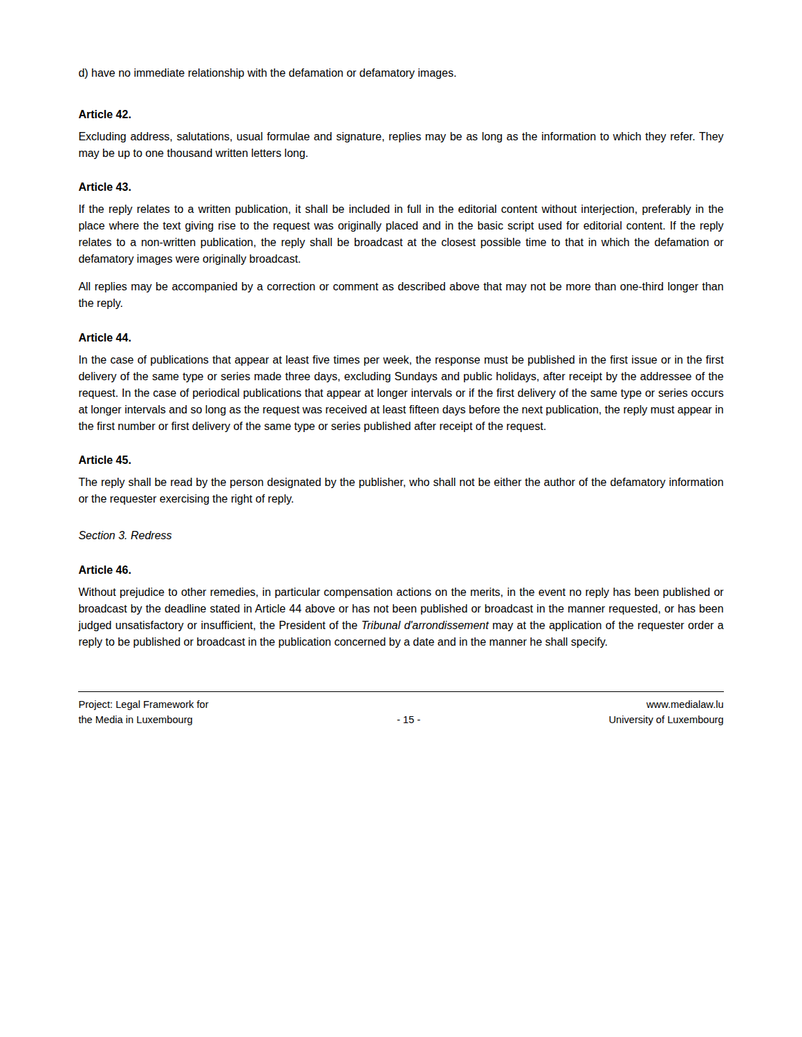d) have no immediate relationship with the defamation or defamatory images.
Article 42.
Excluding address, salutations, usual formulae and signature, replies may be as long as the information to which they refer. They may be up to one thousand written letters long.
Article 43.
If the reply relates to a written publication, it shall be included in full in the editorial content without interjection, preferably in the place where the text giving rise to the request was originally placed and in the basic script used for editorial content. If the reply relates to a non-written publication, the reply shall be broadcast at the closest possible time to that in which the defamation or defamatory images were originally broadcast.
All replies may be accompanied by a correction or comment as described above that may not be more than one-third longer than the reply.
Article 44.
In the case of publications that appear at least five times per week, the response must be published in the first issue or in the first delivery of the same type or series made three days, excluding Sundays and public holidays, after receipt by the addressee of the request. In the case of periodical publications that appear at longer intervals or if the first delivery of the same type or series occurs at longer intervals and so long as the request was received at least fifteen days before the next publication, the reply must appear in the first number or first delivery of the same type or series published after receipt of the request.
Article 45.
The reply shall be read by the person designated by the publisher, who shall not be either the author of the defamatory information or the requester exercising the right of reply.
Section 3. Redress
Article 46.
Without prejudice to other remedies, in particular compensation actions on the merits, in the event no reply has been published or broadcast by the deadline stated in Article 44 above or has not been published or broadcast in the manner requested, or has been judged unsatisfactory or insufficient, the President of the Tribunal d'arrondissement may at the application of the requester order a reply to be published or broadcast in the publication concerned by a date and in the manner he shall specify.
Project: Legal Framework for the Media in Luxembourg
- 15 -
www.medialaw.lu University of Luxembourg